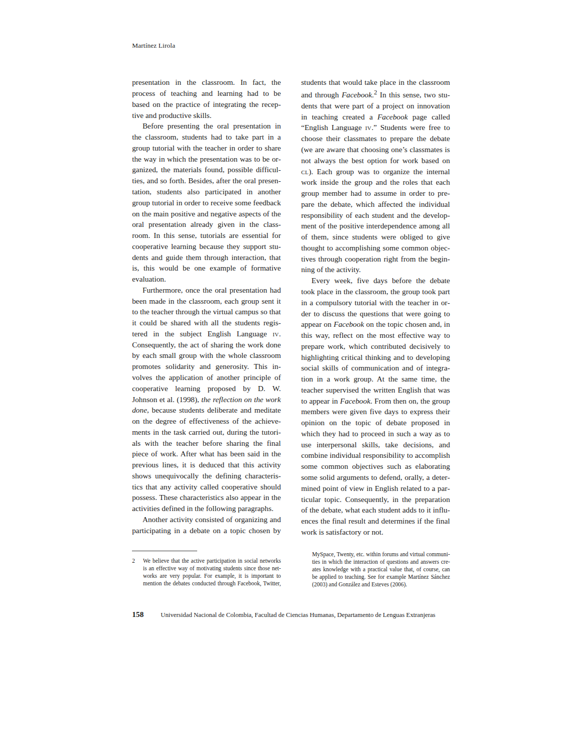Martínez Lirola
presentation in the classroom. In fact, the process of teaching and learning had to be based on the practice of integrating the receptive and productive skills.
Before presenting the oral presentation in the classroom, students had to take part in a group tutorial with the teacher in order to share the way in which the presentation was to be organized, the materials found, possible difficulties, and so forth. Besides, after the oral presentation, students also participated in another group tutorial in order to receive some feedback on the main positive and negative aspects of the oral presentation already given in the classroom. In this sense, tutorials are essential for cooperative learning because they support students and guide them through interaction, that is, this would be one example of formative evaluation.
Furthermore, once the oral presentation had been made in the classroom, each group sent it to the teacher through the virtual campus so that it could be shared with all the students registered in the subject English Language iv. Consequently, the act of sharing the work done by each small group with the whole classroom promotes solidarity and generosity. This involves the application of another principle of cooperative learning proposed by D. W. Johnson et al. (1998), the reflection on the work done, because students deliberate and meditate on the degree of effectiveness of the achievements in the task carried out, during the tutorials with the teacher before sharing the final piece of work. After what has been said in the previous lines, it is deduced that this activity shows unequivocally the defining characteristics that any activity called cooperative should possess. These characteristics also appear in the activities defined in the following paragraphs.
Another activity consisted of organizing and participating in a debate on a topic chosen by students that would take place in the classroom and through Facebook.2 In this sense, two students that were part of a project on innovation in teaching created a Facebook page called “English Language iv.” Students were free to choose their classmates to prepare the debate (we are aware that choosing one’s classmates is not always the best option for work based on cl). Each group was to organize the internal work inside the group and the roles that each group member had to assume in order to prepare the debate, which affected the individual responsibility of each student and the development of the positive interdependence among all of them, since students were obliged to give thought to accomplishing some common objectives through cooperation right from the beginning of the activity.
Every week, five days before the debate took place in the classroom, the group took part in a compulsory tutorial with the teacher in order to discuss the questions that were going to appear on Facebook on the topic chosen and, in this way, reflect on the most effective way to prepare work, which contributed decisively to highlighting critical thinking and to developing social skills of communication and of integration in a work group. At the same time, the teacher supervised the written English that was to appear in Facebook. From then on, the group members were given five days to express their opinion on the topic of debate proposed in which they had to proceed in such a way as to use interpersonal skills, take decisions, and combine individual responsibility to accomplish some common objectives such as elaborating some solid arguments to defend, orally, a determined point of view in English related to a particular topic. Consequently, in the preparation of the debate, what each student adds to it influences the final result and determines if the final work is satisfactory or not.
2 We believe that the active participation in social networks is an effective way of motivating students since those networks are very popular. For example, it is important to mention the debates conducted through Facebook, Twitter, MySpace, Twenty, etc. within forums and virtual communities in which the interaction of questions and answers creates knowledge with a practical value that, of course, can be applied to teaching. See for example Martínez Sánchez (2003) and González and Esteves (2006).
158 Universidad Nacional de Colombia, Facultad de Ciencias Humanas, Departamento de Lenguas Extranjeras